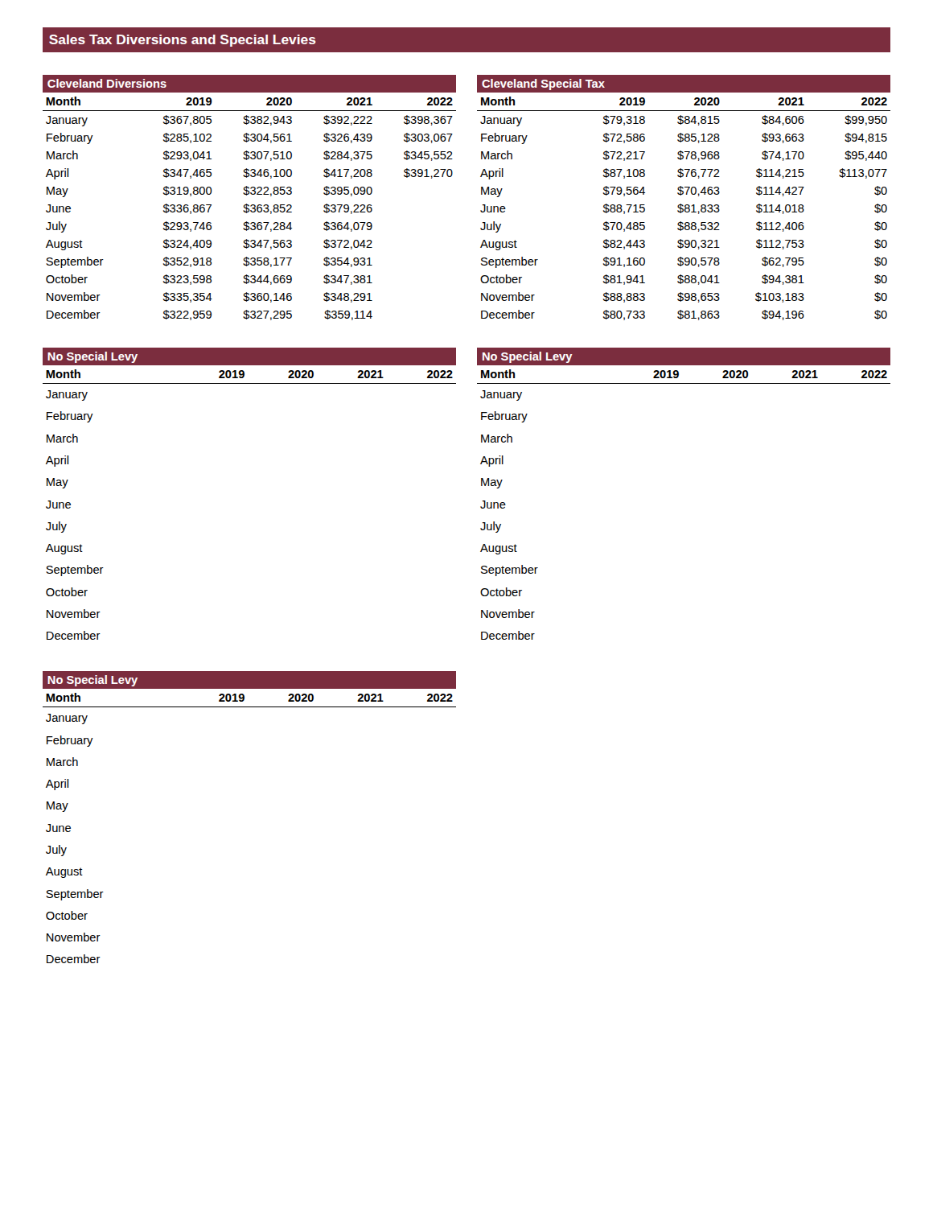Sales Tax Diversions and Special Levies
Cleveland Diversions
| Month | 2019 | 2020 | 2021 | 2022 |
| --- | --- | --- | --- | --- |
| January | $367,805 | $382,943 | $392,222 | $398,367 |
| February | $285,102 | $304,561 | $326,439 | $303,067 |
| March | $293,041 | $307,510 | $284,375 | $345,552 |
| April | $347,465 | $346,100 | $417,208 | $391,270 |
| May | $319,800 | $322,853 | $395,090 | |
| June | $336,867 | $363,852 | $379,226 | |
| July | $293,746 | $367,284 | $364,079 | |
| August | $324,409 | $347,563 | $372,042 | |
| September | $352,918 | $358,177 | $354,931 | |
| October | $323,598 | $344,669 | $347,381 | |
| November | $335,354 | $360,146 | $348,291 | |
| December | $322,959 | $327,295 | $359,114 | |
Cleveland Special Tax
| Month | 2019 | 2020 | 2021 | 2022 |
| --- | --- | --- | --- | --- |
| January | $79,318 | $84,815 | $84,606 | $99,950 |
| February | $72,586 | $85,128 | $93,663 | $94,815 |
| March | $72,217 | $78,968 | $74,170 | $95,440 |
| April | $87,108 | $76,772 | $114,215 | $113,077 |
| May | $79,564 | $70,463 | $114,427 | $0 |
| June | $88,715 | $81,833 | $114,018 | $0 |
| July | $70,485 | $88,532 | $112,406 | $0 |
| August | $82,443 | $90,321 | $112,753 | $0 |
| September | $91,160 | $90,578 | $62,795 | $0 |
| October | $81,941 | $88,041 | $94,381 | $0 |
| November | $88,883 | $98,653 | $103,183 | $0 |
| December | $80,733 | $81,863 | $94,196 | $0 |
No Special Levy
| Month | 2019 | 2020 | 2021 | 2022 |
| --- | --- | --- | --- | --- |
| January | | | | |
| February | | | | |
| March | | | | |
| April | | | | |
| May | | | | |
| June | | | | |
| July | | | | |
| August | | | | |
| September | | | | |
| October | | | | |
| November | | | | |
| December | | | | |
No Special Levy
| Month | 2019 | 2020 | 2021 | 2022 |
| --- | --- | --- | --- | --- |
| January | | | | |
| February | | | | |
| March | | | | |
| April | | | | |
| May | | | | |
| June | | | | |
| July | | | | |
| August | | | | |
| September | | | | |
| October | | | | |
| November | | | | |
| December | | | | |
No Special Levy
| Month | 2019 | 2020 | 2021 | 2022 |
| --- | --- | --- | --- | --- |
| January | | | | |
| February | | | | |
| March | | | | |
| April | | | | |
| May | | | | |
| June | | | | |
| July | | | | |
| August | | | | |
| September | | | | |
| October | | | | |
| November | | | | |
| December | | | | |